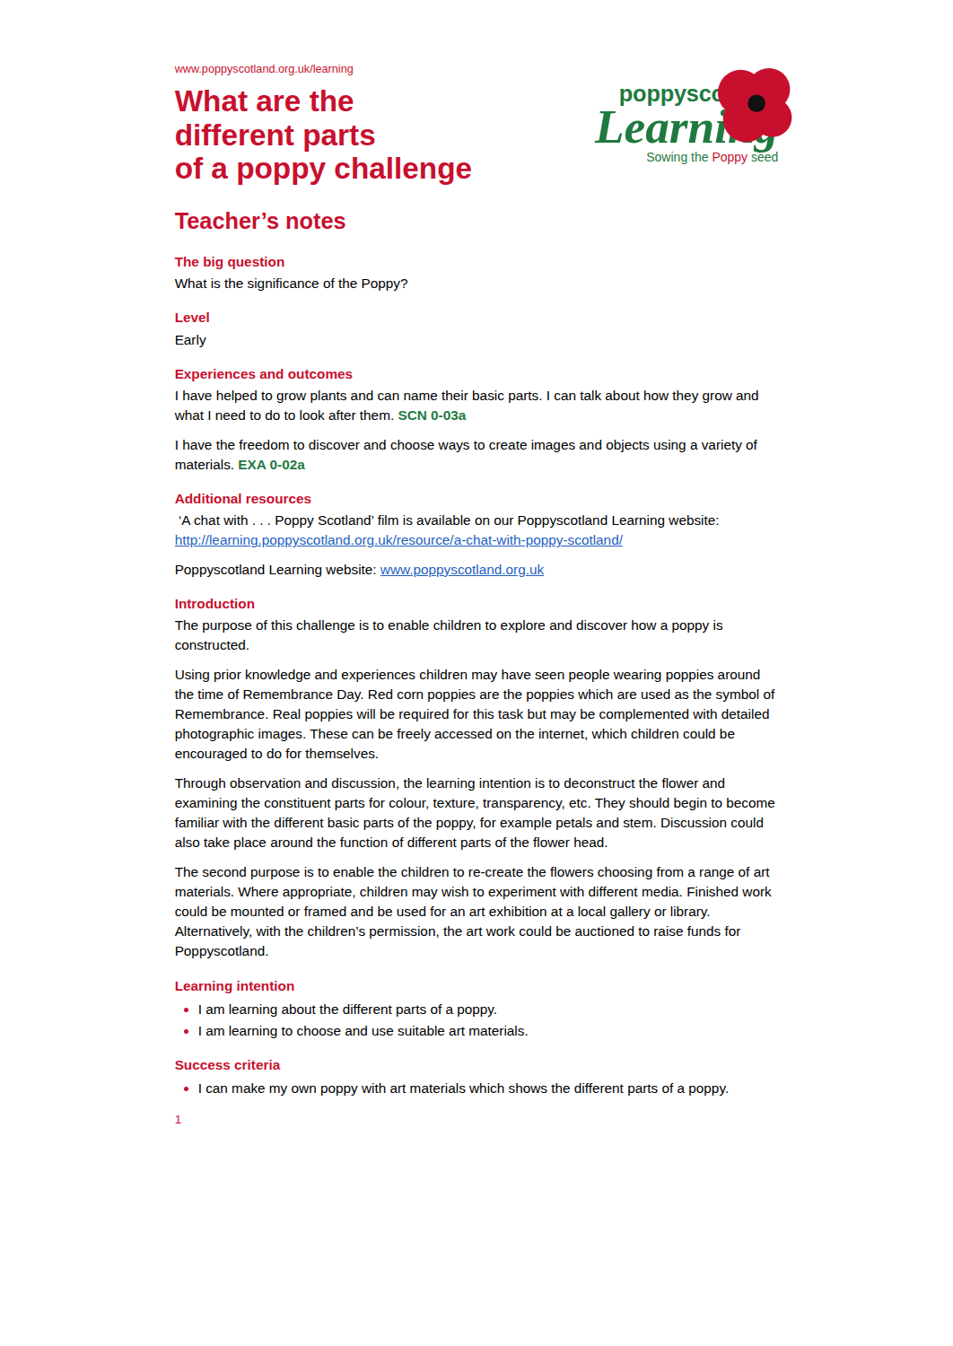www.poppyscotland.org.uk/learning
What are the different parts
of a poppy challenge
poppyscotland
Learning
Sowing the Poppy seed
Teacher’s notes
The big question
What is the significance of the Poppy?
Level
Early
Experiences and outcomes
I have helped to grow plants and can name their basic parts. I can talk about how they grow and what I need to do to look after them. SCN 0-03a
I have the freedom to discover and choose ways to create images and objects using a variety of materials. EXA 0-02a
Additional resources
‘A chat with . . . Poppy Scotland’ film is available on our Poppyscotland Learning website: http://learning.poppyscotland.org.uk/resource/a-chat-with-poppy-scotland/
Poppyscotland Learning website: www.poppyscotland.org.uk
Introduction
The purpose of this challenge is to enable children to explore and discover how a poppy is constructed.
Using prior knowledge and experiences children may have seen people wearing poppies around the time of Remembrance Day. Red corn poppies are the poppies which are used as the symbol of Remembrance. Real poppies will be required for this task but may be complemented with detailed photographic images. These can be freely accessed on the internet, which children could be encouraged to do for themselves.
Through observation and discussion, the learning intention is to deconstruct the flower and examining the constituent parts for colour, texture, transparency, etc. They should begin to become familiar with the different basic parts of the poppy, for example petals and stem. Discussion could also take place around the function of different parts of the flower head.
The second purpose is to enable the children to re-create the flowers choosing from a range of art materials. Where appropriate, children may wish to experiment with different media. Finished work could be mounted or framed and be used for an art exhibition at a local gallery or library. Alternatively, with the children’s permission, the art work could be auctioned to raise funds for Poppyscotland.
Learning intention
I am learning about the different parts of a poppy.
I am learning to choose and use suitable art materials.
Success criteria
I can make my own poppy with art materials which shows the different parts of a poppy.
1